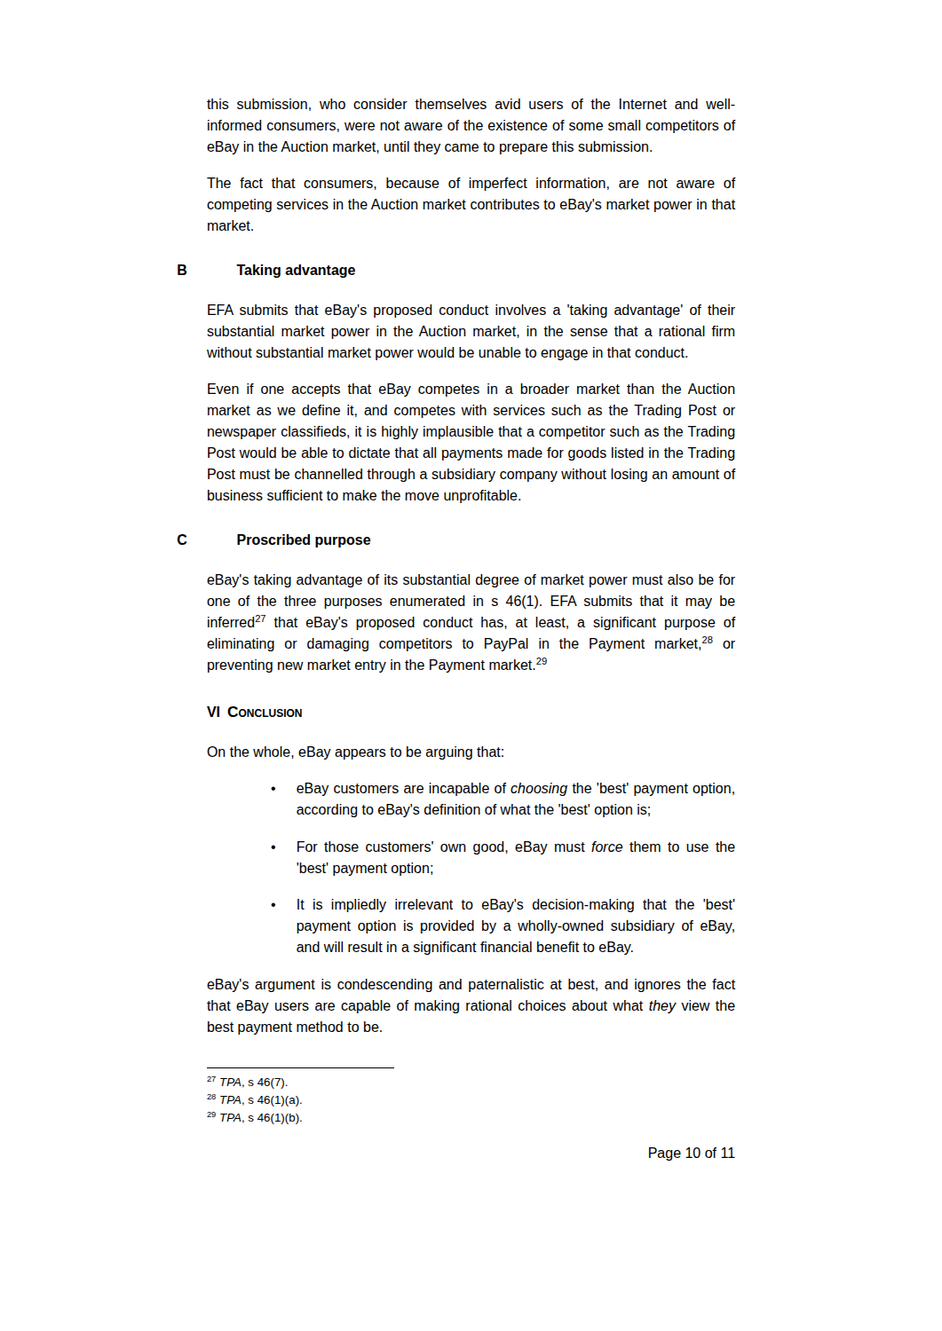this submission, who consider themselves avid users of the Internet and well-informed consumers, were not aware of the existence of some small competitors of eBay in the Auction market, until they came to prepare this submission.
The fact that consumers, because of imperfect information, are not aware of competing services in the Auction market contributes to eBay's market power in that market.
BTaking advantage
EFA submits that eBay's proposed conduct involves a 'taking advantage' of their substantial market power in the Auction market, in the sense that a rational firm without substantial market power would be unable to engage in that conduct.
Even if one accepts that eBay competes in a broader market than the Auction market as we define it, and competes with services such as the Trading Post or newspaper classifieds, it is highly implausible that a competitor such as the Trading Post would be able to dictate that all payments made for goods listed in the Trading Post must be channelled through a subsidiary company without losing an amount of business sufficient to make the move unprofitable.
CProscribed purpose
eBay's taking advantage of its substantial degree of market power must also be for one of the three purposes enumerated in s 46(1). EFA submits that it may be inferred27 that eBay's proposed conduct has, at least, a significant purpose of eliminating or damaging competitors to PayPal in the Payment market,28 or preventing new market entry in the Payment market.29
VI Conclusion
On the whole, eBay appears to be arguing that:
eBay customers are incapable of choosing the 'best' payment option, according to eBay's definition of what the 'best' option is;
For those customers' own good, eBay must force them to use the 'best' payment option;
It is impliedly irrelevant to eBay's decision-making that the 'best' payment option is provided by a wholly-owned subsidiary of eBay, and will result in a significant financial benefit to eBay.
eBay's argument is condescending and paternalistic at best, and ignores the fact that eBay users are capable of making rational choices about what they view the best payment method to be.
27 TPA, s 46(7).
28 TPA, s 46(1)(a).
29 TPA, s 46(1)(b).
Page 10 of 11